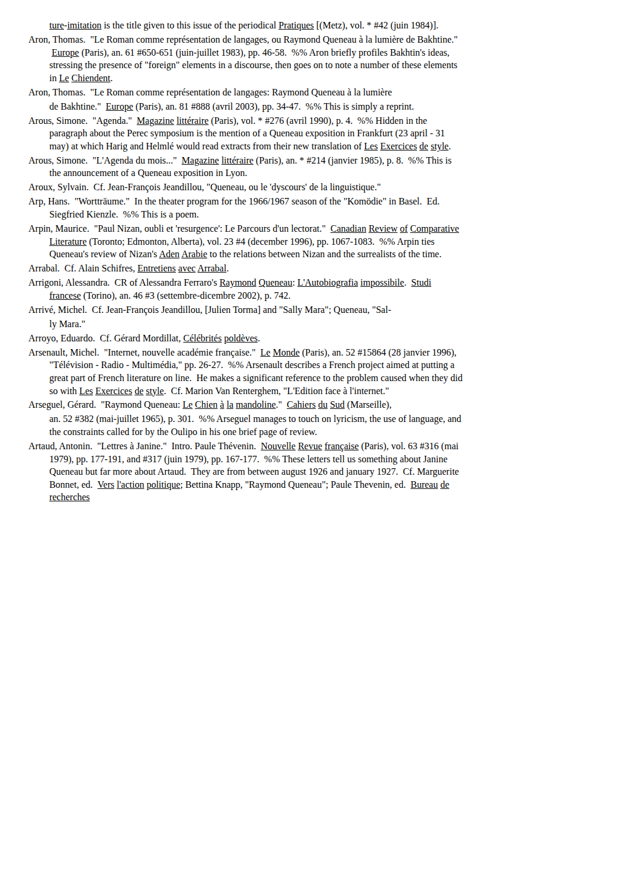ture-imitation is the title given to this issue of the periodical Pratiques [(Metz), vol. * #42 (juin 1984)].
Aron, Thomas. "Le Roman comme représentation de langages, ou Raymond Queneau à la lumière de Bakhtine." Europe (Paris), an. 61 #650-651 (juin-juillet 1983), pp. 46-58. %% Aron briefly profiles Bakhtin's ideas, stressing the presence of "foreign" elements in a discourse, then goes on to note a number of these elements in Le Chiendent.
Aron, Thomas. "Le Roman comme représentation de langages: Raymond Queneau à la lumière
de Bakhtine." Europe (Paris), an. 81 #888 (avril 2003), pp. 34-47. %% This is simply a reprint.
Arous, Simone. "Agenda." Magazine littéraire (Paris), vol. * #276 (avril 1990), p. 4. %% Hidden in the paragraph about the Perec symposium is the mention of a Queneau exposition in Frankfurt (23 april - 31 may) at which Harig and Helmlé would read extracts from their new translation of Les Exercices de style.
Arous, Simone. "L'Agenda du mois..." Magazine littéraire (Paris), an. * #214 (janvier 1985), p. 8. %% This is the announcement of a Queneau exposition in Lyon.
Aroux, Sylvain. Cf. Jean-François Jeandillou, "Queneau, ou le 'dyscours' de la linguistique."
Arp, Hans. "Wortträume." In the theater program for the 1966/1967 season of the "Komödie" in Basel. Ed. Siegfried Kienzle. %% This is a poem.
Arpin, Maurice. "Paul Nizan, oubli et 'resurgence': Le Parcours d'un lectorat." Canadian Review of Comparative Literature (Toronto; Edmonton, Alberta), vol. 23 #4 (december 1996), pp. 1067-1083. %% Arpin ties Queneau's review of Nizan's Aden Arabie to the relations between Nizan and the surrealists of the time.
Arrabal. Cf. Alain Schifres, Entretiens avec Arrabal.
Arrigoni, Alessandra. CR of Alessandra Ferraro's Raymond Queneau: L'Autobiografia impossibile. Studi francese (Torino), an. 46 #3 (settembre-dicembre 2002), p. 742.
Arrivé, Michel. Cf. Jean-François Jeandillou, [Julien Torma] and "Sally Mara"; Queneau, "Sal-
ly Mara."
Arroyo, Eduardo. Cf. Gérard Mordillat, Célébrités poldèves.
Arsenault, Michel. "Internet, nouvelle académie française." Le Monde (Paris), an. 52 #15864 (28 janvier 1996), "Télévision - Radio - Multimédia," pp. 26-27. %% Arsenault describes a French project aimed at putting a great part of French literature on line. He makes a significant reference to the problem caused when they did so with Les Exercices de style. Cf. Marion Van Renterghem, "L'Edition face à l'internet."
Arseguel, Gérard. "Raymond Queneau: Le Chien à la mandoline." Cahiers du Sud (Marseille),
an. 52 #382 (mai-juillet 1965), p. 301. %% Arseguel manages to touch on lyricism, the use of language, and the constraints called for by the Oulipo in his one brief page of review.
Artaud, Antonin. "Lettres à Janine." Intro. Paule Thévenin. Nouvelle Revue française (Paris), vol. 63 #316 (mai 1979), pp. 177-191, and #317 (juin 1979), pp. 167-177. %% These letters tell us something about Janine Queneau but far more about Artaud. They are from between august 1926 and january 1927. Cf. Marguerite Bonnet, ed. Vers l'action politique; Bettina Knapp, "Raymond Queneau"; Paule Thevenin, ed. Bureau de recherches